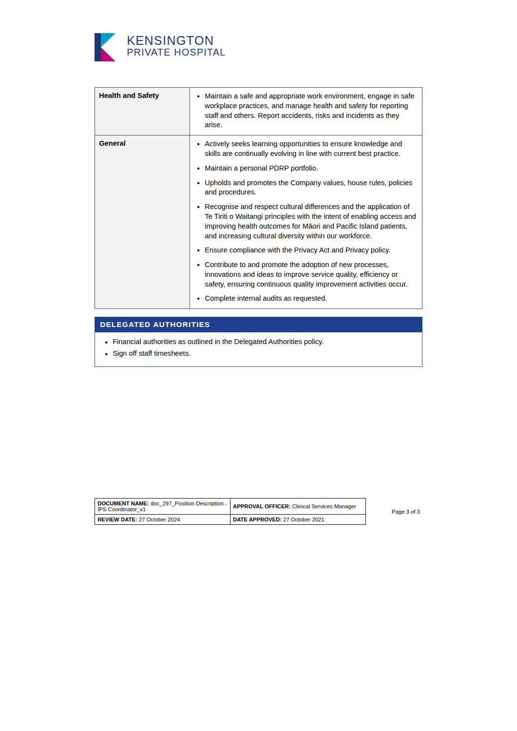KENSINGTON
PRIVATE HOSPITAL
| Health and Safety | Maintain a safe and appropriate work environment, engage in safe workplace practices, and manage health and safety for reporting staff and others. Report accidents, risks and incidents as they arise. |
| General | Actively seeks learning opportunities to ensure knowledge and skills are continually evolving in line with current best practice. Maintain a personal PDRP portfolio. Upholds and promotes the Company values, house rules, policies and procedures. Recognise and respect cultural differences and the application of Te Tiriti o Waitangi principles with the intent of enabling access and improving health outcomes for Māori and Pacific Island patients, and increasing cultural diversity within our workforce. Ensure compliance with the Privacy Act and Privacy policy. Contribute to and promote the adoption of new processes, innovations and ideas to improve service quality, efficiency or safety, ensuring continuous quality improvement activities occur. Complete internal audits as requested. |
DELEGATED AUTHORITIES
Financial authorities as outlined in the Delegated Authorities policy.
Sign off staff timesheets.
| DOCUMENT NAME: doc_297_Position Description - IPS Coordinator_v1 | APPROVAL OFFICER: Clinical Services Manager | Page 3 of 3 |
| REVIEW DATE: 27 October 2024 | DATE APPROVED: 27 October 2021 |